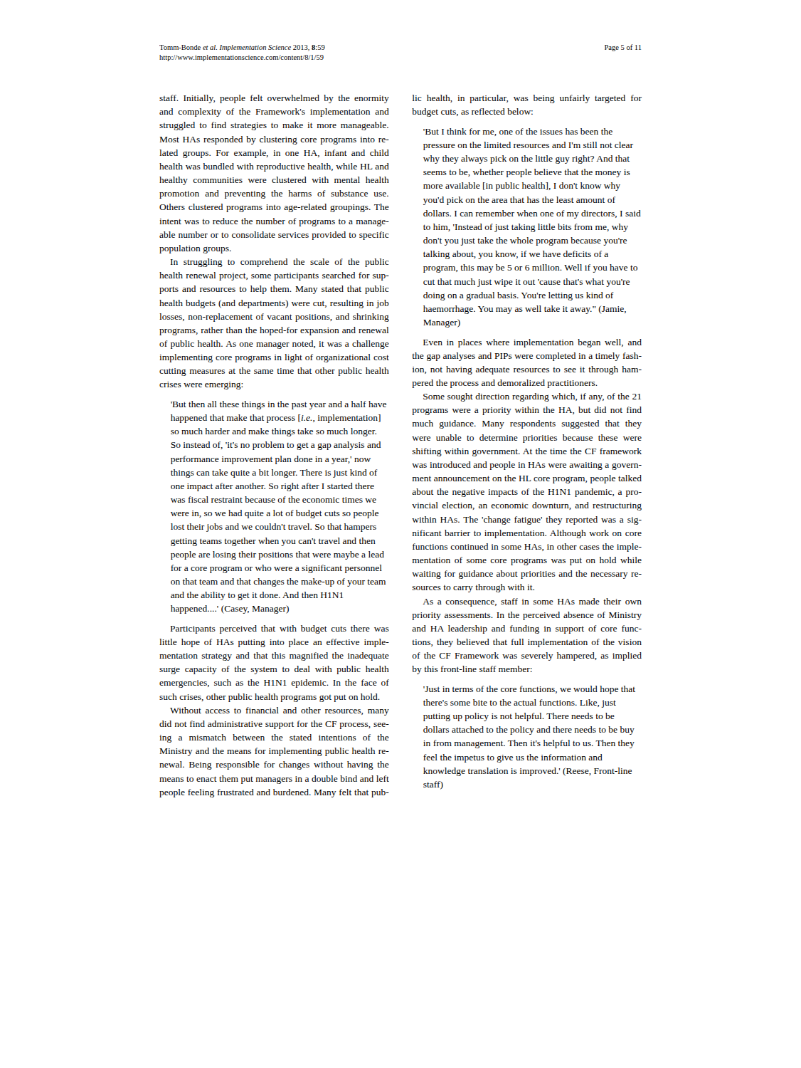Tomm-Bonde et al. Implementation Science 2013, 8:59
http://www.implementationscience.com/content/8/1/59
Page 5 of 11
staff. Initially, people felt overwhelmed by the enormity and complexity of the Framework's implementation and struggled to find strategies to make it more manageable. Most HAs responded by clustering core programs into related groups. For example, in one HA, infant and child health was bundled with reproductive health, while HL and healthy communities were clustered with mental health promotion and preventing the harms of substance use. Others clustered programs into age-related groupings. The intent was to reduce the number of programs to a manageable number or to consolidate services provided to specific population groups.
In struggling to comprehend the scale of the public health renewal project, some participants searched for supports and resources to help them. Many stated that public health budgets (and departments) were cut, resulting in job losses, non-replacement of vacant positions, and shrinking programs, rather than the hoped-for expansion and renewal of public health. As one manager noted, it was a challenge implementing core programs in light of organizational cost cutting measures at the same time that other public health crises were emerging:
'But then all these things in the past year and a half have happened that make that process [i.e., implementation] so much harder and make things take so much longer. So instead of, 'it's no problem to get a gap analysis and performance improvement plan done in a year,' now things can take quite a bit longer. There is just kind of one impact after another. So right after I started there was fiscal restraint because of the economic times we were in, so we had quite a lot of budget cuts so people lost their jobs and we couldn't travel. So that hampers getting teams together when you can't travel and then people are losing their positions that were maybe a lead for a core program or who were a significant personnel on that team and that changes the make-up of your team and the ability to get it done. And then H1N1 happened....' (Casey, Manager)
Participants perceived that with budget cuts there was little hope of HAs putting into place an effective implementation strategy and that this magnified the inadequate surge capacity of the system to deal with public health emergencies, such as the H1N1 epidemic. In the face of such crises, other public health programs got put on hold.
Without access to financial and other resources, many did not find administrative support for the CF process, seeing a mismatch between the stated intentions of the Ministry and the means for implementing public health renewal. Being responsible for changes without having the means to enact them put managers in a double bind and left people feeling frustrated and burdened. Many felt that public health, in particular, was being unfairly targeted for budget cuts, as reflected below:
'But I think for me, one of the issues has been the pressure on the limited resources and I'm still not clear why they always pick on the little guy right? And that seems to be, whether people believe that the money is more available [in public health], I don't know why you'd pick on the area that has the least amount of dollars. I can remember when one of my directors, I said to him, 'Instead of just taking little bits from me, why don't you just take the whole program because you're talking about, you know, if we have deficits of a program, this may be 5 or 6 million. Well if you have to cut that much just wipe it out 'cause that's what you're doing on a gradual basis. You're letting us kind of haemorrhage. You may as well take it away." (Jamie, Manager)
Even in places where implementation began well, and the gap analyses and PIPs were completed in a timely fashion, not having adequate resources to see it through hampered the process and demoralized practitioners.
Some sought direction regarding which, if any, of the 21 programs were a priority within the HA, but did not find much guidance. Many respondents suggested that they were unable to determine priorities because these were shifting within government. At the time the CF framework was introduced and people in HAs were awaiting a government announcement on the HL core program, people talked about the negative impacts of the H1N1 pandemic, a provincial election, an economic downturn, and restructuring within HAs. The 'change fatigue' they reported was a significant barrier to implementation. Although work on core functions continued in some HAs, in other cases the implementation of some core programs was put on hold while waiting for guidance about priorities and the necessary resources to carry through with it.
As a consequence, staff in some HAs made their own priority assessments. In the perceived absence of Ministry and HA leadership and funding in support of core functions, they believed that full implementation of the vision of the CF Framework was severely hampered, as implied by this front-line staff member:
'Just in terms of the core functions, we would hope that there's some bite to the actual functions. Like, just putting up policy is not helpful. There needs to be dollars attached to the policy and there needs to be buy in from management. Then it's helpful to us. Then they feel the impetus to give us the information and knowledge translation is improved.' (Reese, Front-line staff)